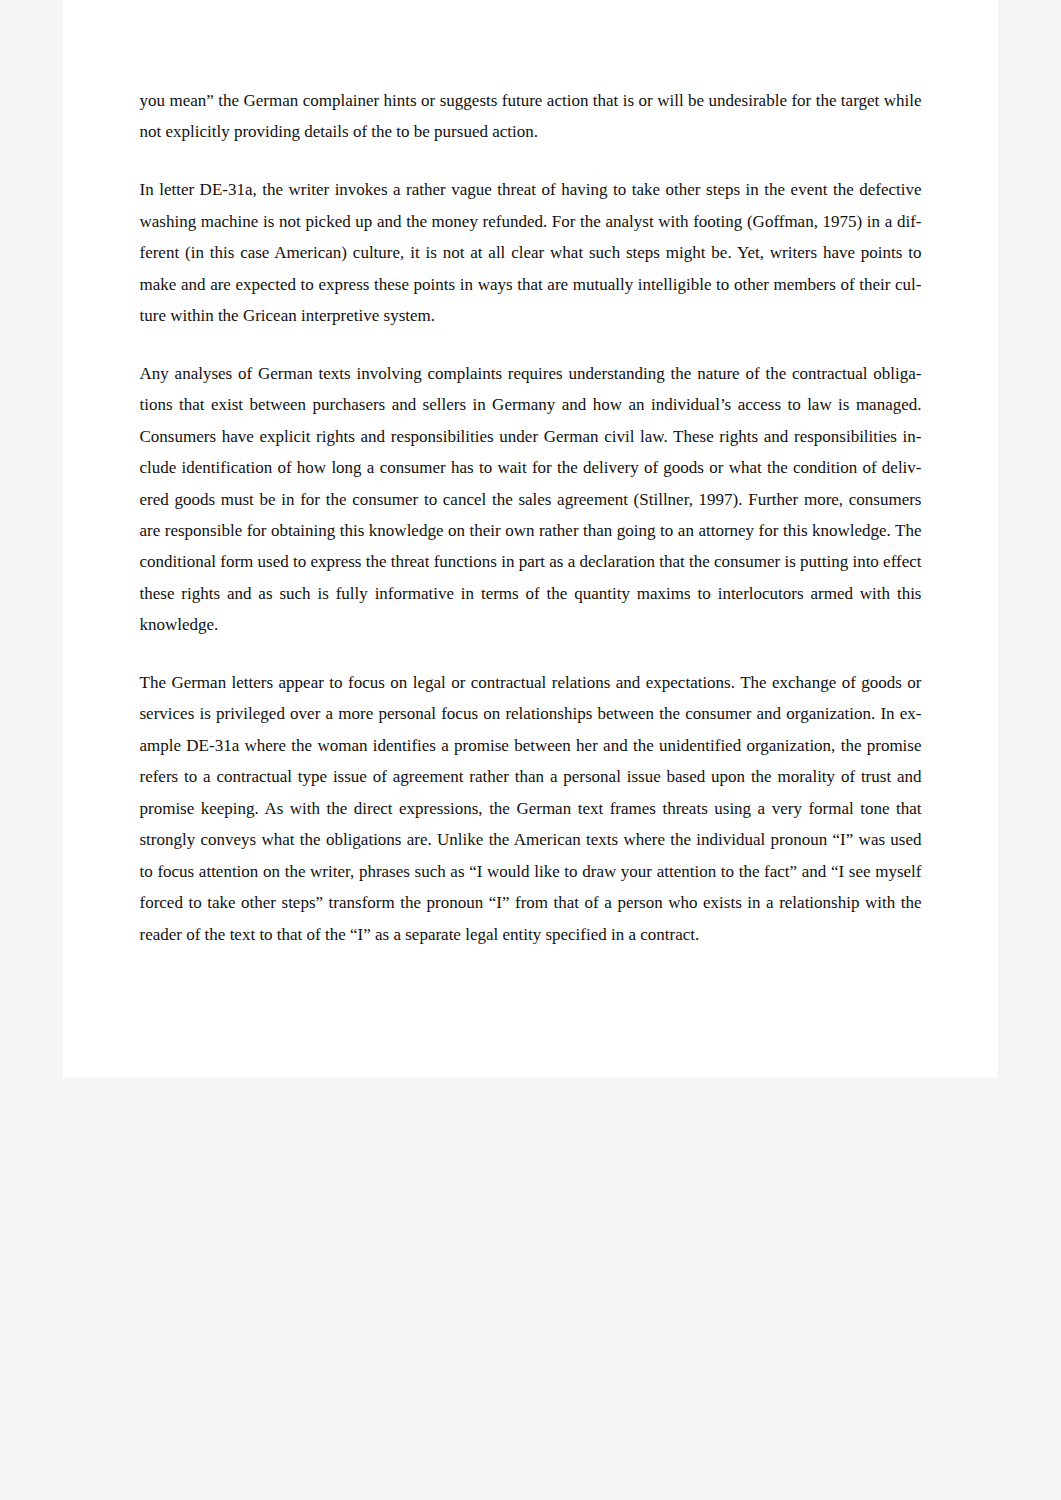you mean” the German complainer hints or suggests future action that is or will be undesirable for the target while not explicitly providing details of the to be pursued action.
In letter DE-31a, the writer invokes a rather vague threat of having to take other steps in the event the defective washing machine is not picked up and the money refunded. For the analyst with footing (Goffman, 1975) in a different (in this case American) culture, it is not at all clear what such steps might be. Yet, writers have points to make and are expected to express these points in ways that are mutually intelligible to other members of their culture within the Gricean interpretive system.
Any analyses of German texts involving complaints requires understanding the nature of the contractual obligations that exist between purchasers and sellers in Germany and how an individual’s access to law is managed. Consumers have explicit rights and responsibilities under German civil law. These rights and responsibilities include identification of how long a consumer has to wait for the delivery of goods or what the condition of delivered goods must be in for the consumer to cancel the sales agreement (Stillner, 1997). Further more, consumers are responsible for obtaining this knowledge on their own rather than going to an attorney for this knowledge. The conditional form used to express the threat functions in part as a declaration that the consumer is putting into effect these rights and as such is fully informative in terms of the quantity maxims to interlocutors armed with this knowledge.
The German letters appear to focus on legal or contractual relations and expectations. The exchange of goods or services is privileged over a more personal focus on relationships between the consumer and organization. In example DE-31a where the woman identifies a promise between her and the unidentified organization, the promise refers to a contractual type issue of agreement rather than a personal issue based upon the morality of trust and promise keeping. As with the direct expressions, the German text frames threats using a very formal tone that strongly conveys what the obligations are. Unlike the American texts where the individual pronoun “I” was used to focus attention on the writer, phrases such as “I would like to draw your attention to the fact” and “I see myself forced to take other steps” transform the pronoun “I” from that of a person who exists in a relationship with the reader of the text to that of the “I” as a separate legal entity specified in a contract.